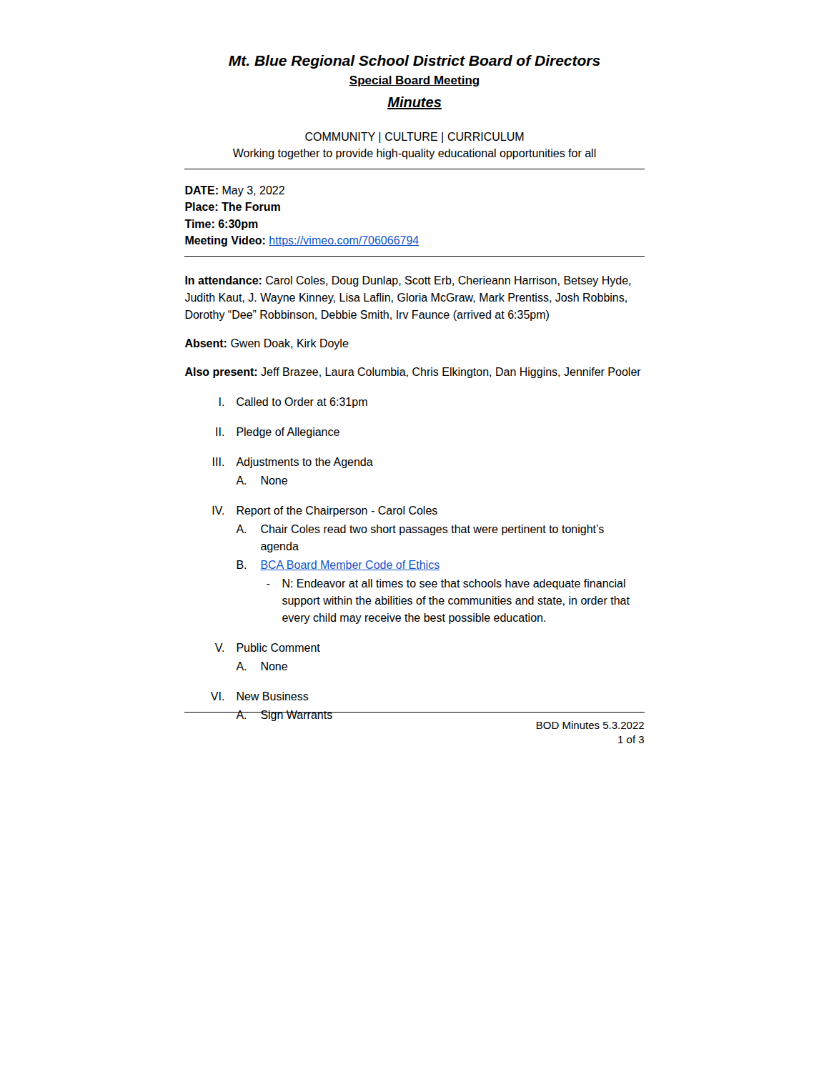Mt. Blue Regional School District Board of Directors
Special Board Meeting
Minutes
COMMUNITY | CULTURE | CURRICULUM
Working together to provide high-quality educational opportunities for all
DATE: May 3, 2022
Place: The Forum
Time: 6:30pm
Meeting Video: https://vimeo.com/706066794
In attendance: Carol Coles, Doug Dunlap, Scott Erb, Cherieann Harrison, Betsey Hyde, Judith Kaut, J. Wayne Kinney, Lisa Laflin, Gloria McGraw, Mark Prentiss, Josh Robbins, Dorothy “Dee” Robbinson, Debbie Smith, Irv Faunce (arrived at 6:35pm)
Absent: Gwen Doak, Kirk Doyle
Also present: Jeff Brazee, Laura Columbia, Chris Elkington, Dan Higgins, Jennifer Pooler
I. Called to Order at 6:31pm
II. Pledge of Allegiance
III. Adjustments to the Agenda
A. None
IV. Report of the Chairperson - Carol Coles
A. Chair Coles read two short passages that were pertinent to tonight’s agenda
B. BCA Board Member Code of Ethics
N: Endeavor at all times to see that schools have adequate financial support within the abilities of the communities and state, in order that every child may receive the best possible education.
V. Public Comment
A. None
VI. New Business
A. Sign Warrants
BOD Minutes 5.3.2022
1 of 3